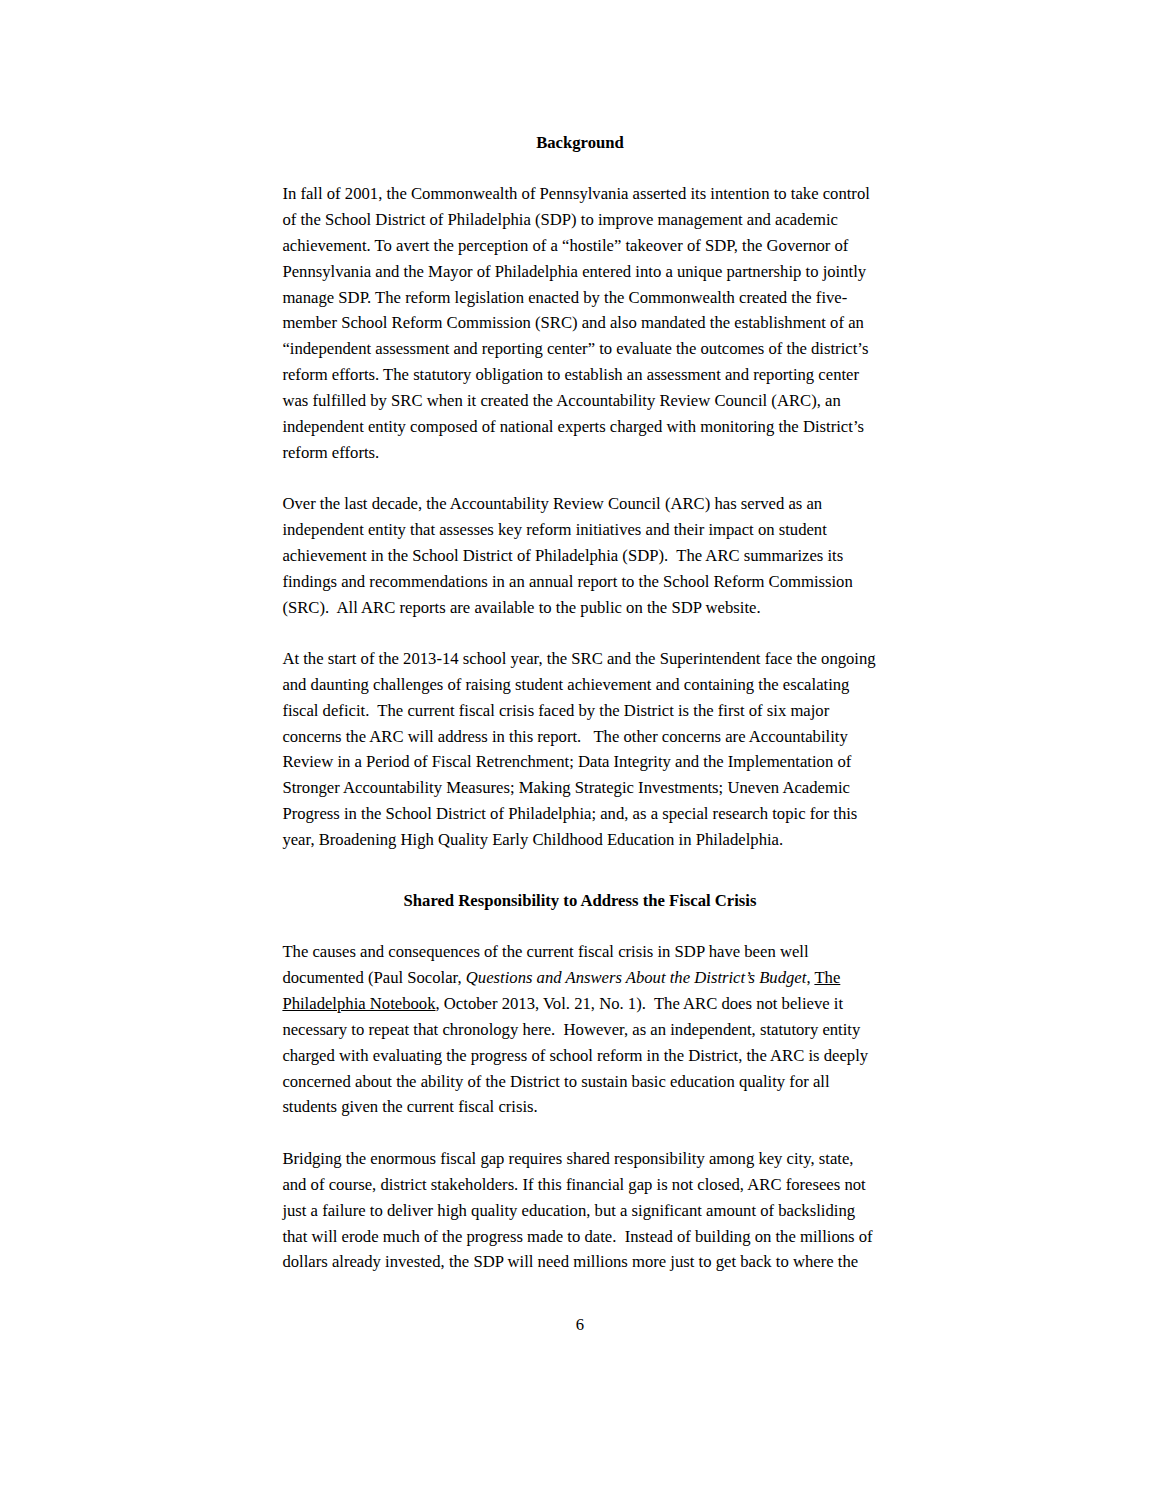Background
In fall of 2001, the Commonwealth of Pennsylvania asserted its intention to take control of the School District of Philadelphia (SDP) to improve management and academic achievement. To avert the perception of a “hostile” takeover of SDP, the Governor of Pennsylvania and the Mayor of Philadelphia entered into a unique partnership to jointly manage SDP. The reform legislation enacted by the Commonwealth created the five-member School Reform Commission (SRC) and also mandated the establishment of an “independent assessment and reporting center” to evaluate the outcomes of the district’s reform efforts. The statutory obligation to establish an assessment and reporting center was fulfilled by SRC when it created the Accountability Review Council (ARC), an independent entity composed of national experts charged with monitoring the District’s reform efforts.
Over the last decade, the Accountability Review Council (ARC) has served as an independent entity that assesses key reform initiatives and their impact on student achievement in the School District of Philadelphia (SDP). The ARC summarizes its findings and recommendations in an annual report to the School Reform Commission (SRC). All ARC reports are available to the public on the SDP website.
At the start of the 2013-14 school year, the SRC and the Superintendent face the ongoing and daunting challenges of raising student achievement and containing the escalating fiscal deficit. The current fiscal crisis faced by the District is the first of six major concerns the ARC will address in this report. The other concerns are Accountability Review in a Period of Fiscal Retrenchment; Data Integrity and the Implementation of Stronger Accountability Measures; Making Strategic Investments; Uneven Academic Progress in the School District of Philadelphia; and, as a special research topic for this year, Broadening High Quality Early Childhood Education in Philadelphia.
Shared Responsibility to Address the Fiscal Crisis
The causes and consequences of the current fiscal crisis in SDP have been well documented (Paul Socolar, Questions and Answers About the District’s Budget, The Philadelphia Notebook, October 2013, Vol. 21, No. 1). The ARC does not believe it necessary to repeat that chronology here. However, as an independent, statutory entity charged with evaluating the progress of school reform in the District, the ARC is deeply concerned about the ability of the District to sustain basic education quality for all students given the current fiscal crisis.
Bridging the enormous fiscal gap requires shared responsibility among key city, state, and of course, district stakeholders. If this financial gap is not closed, ARC foresees not just a failure to deliver high quality education, but a significant amount of backsliding that will erode much of the progress made to date. Instead of building on the millions of dollars already invested, the SDP will need millions more just to get back to where the
6